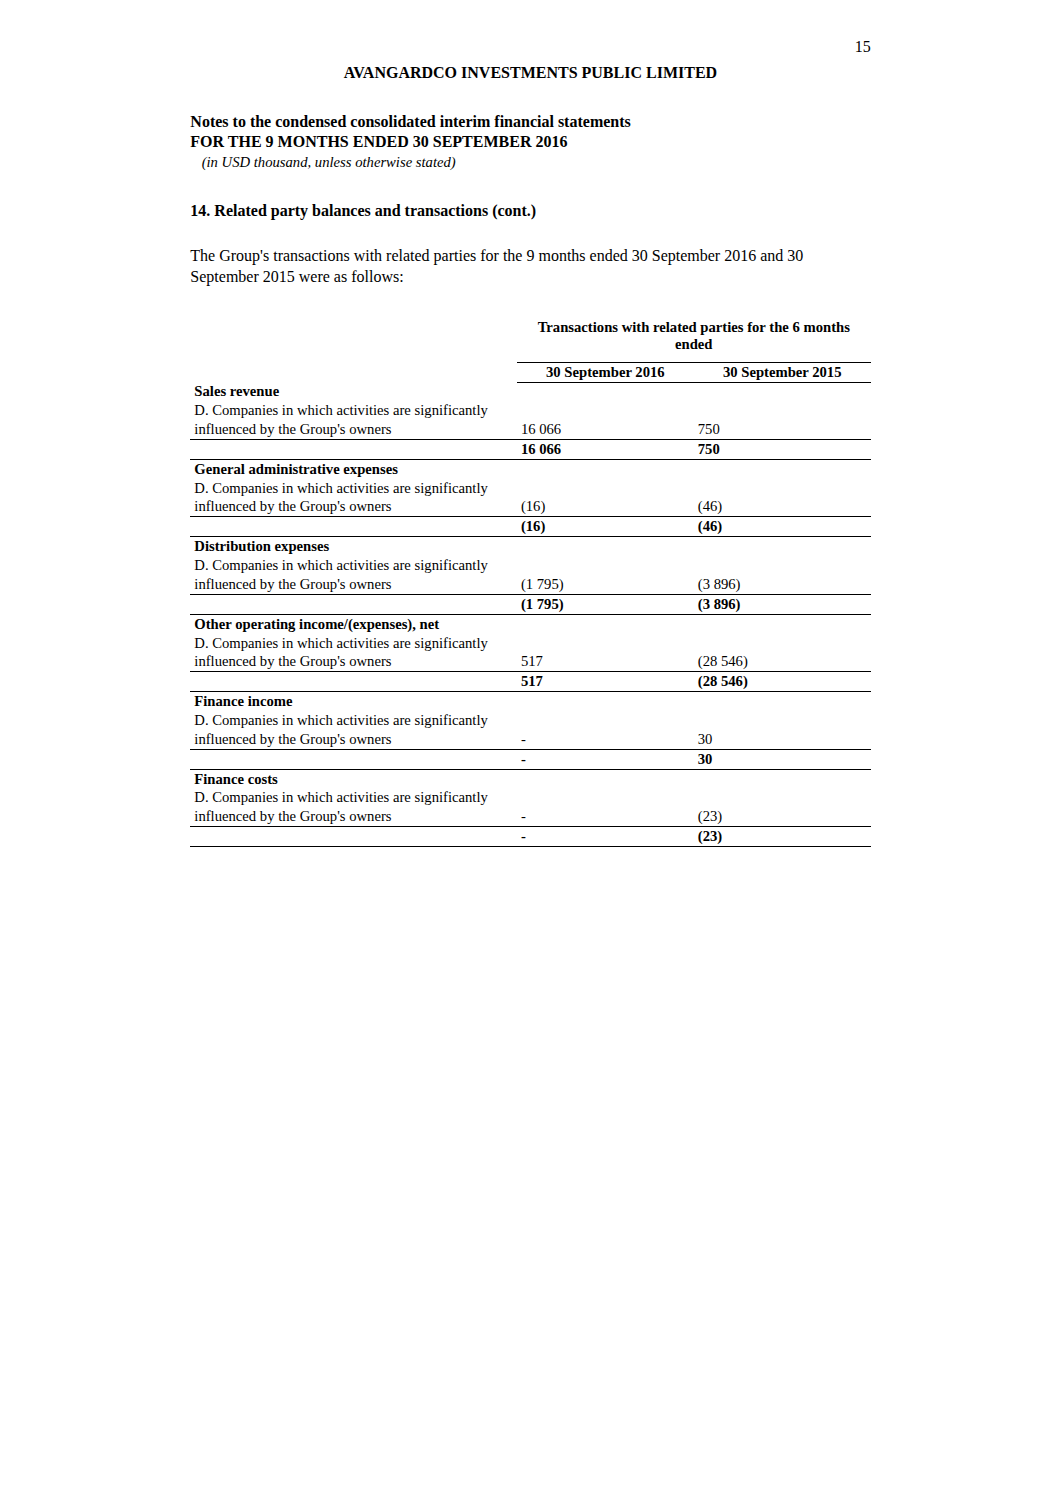15
AVANGARDCO INVESTMENTS PUBLIC LIMITED
Notes to the condensed consolidated interim financial statements
FOR THE 9 MONTHS ENDED 30 SEPTEMBER 2016
(in USD thousand, unless otherwise stated)
14. Related party balances and transactions (cont.)
The Group's transactions with related parties for the 9 months ended 30 September 2016 and 30 September 2015 were as follows:
| | Transactions with related parties for the 6 months ended |
| | 30 September 2016 | 30 September 2015 |
| Sales revenue | | |
| D. Companies in which activities are significantly | | |
| influenced by the Group's owners | 16 066 | 750 |
| | 16 066 | 750 |
| General administrative expenses | | |
| D. Companies in which activities are significantly | | |
| influenced by the Group's owners | (16) | (46) |
| | (16) | (46) |
| Distribution expenses | | |
| D. Companies in which activities are significantly | | |
| influenced by the Group's owners | (1 795) | (3 896) |
| | (1 795) | (3 896) |
| Other operating income/(expenses), net | | |
| D. Companies in which activities are significantly | | |
| influenced by the Group's owners | 517 | (28 546) |
| | 517 | (28 546) |
| Finance income | | |
| D. Companies in which activities are significantly | | |
| influenced by the Group's owners | - | 30 |
| | - | 30 |
| Finance costs | | |
| D. Companies in which activities are significantly | | |
| influenced by the Group's owners | - | (23) |
| | - | (23) |